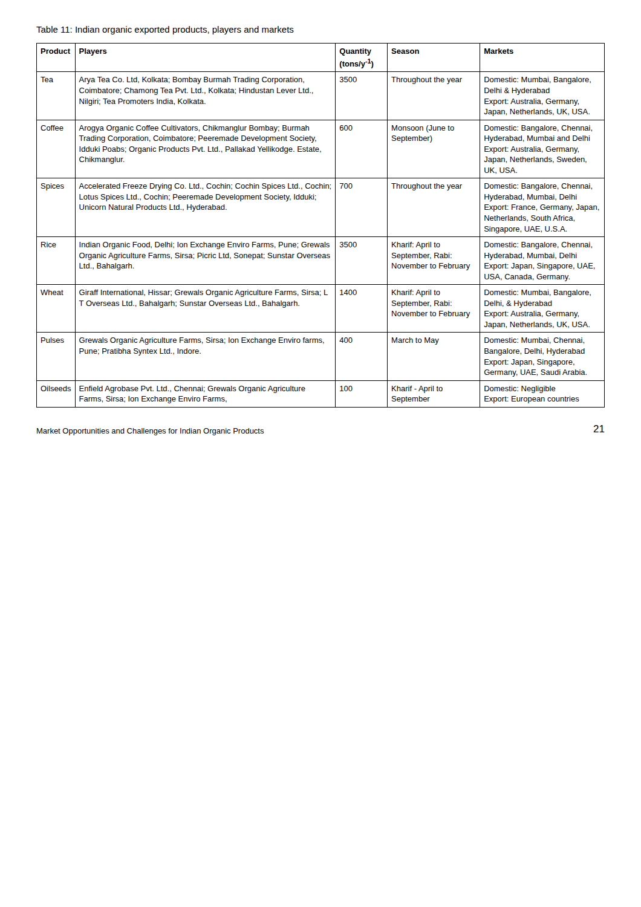Table 11: Indian organic exported products, players and markets
| Product | Players | Quantity (tons/y -1 ) | Season | Markets |
| --- | --- | --- | --- | --- |
| Tea | Arya Tea Co. Ltd, Kolkata; Bombay Burmah Trading Corporation, Coimbatore; Chamong Tea Pvt. Ltd., Kolkata; Hindustan Lever Ltd., Nilgiri; Tea Promoters India, Kolkata. | 3500 | Throughout the year | Domestic: Mumbai, Bangalore, Delhi & Hyderabad Export: Australia, Germany, Japan, Netherlands, UK, USA. |
| Coffee | Arogya Organic Coffee Cultivators, Chikmanglur Bombay; Burmah Trading Corporation, Coimbatore; Peeremade Development Society, Idduki Poabs; Organic Products Pvt. Ltd., Pallakad Yellikodge. Estate, Chikmanglur. | 600 | Monsoon (June to September) | Domestic: Bangalore, Chennai, Hyderabad, Mumbai and Delhi Export: Australia, Germany, Japan, Netherlands, Sweden, UK, USA. |
| Spices | Accelerated Freeze Drying Co. Ltd., Cochin; Cochin Spices Ltd., Cochin; Lotus Spices Ltd., Cochin; Peeremade Development Society, Idduki; Unicorn Natural Products Ltd., Hyderabad. | 700 | Throughout the year | Domestic: Bangalore, Chennai, Hyderabad, Mumbai, Delhi Export: France, Germany, Japan, Netherlands, South Africa, Singapore, UAE, U.S.A. |
| Rice | Indian Organic Food, Delhi; Ion Exchange Enviro Farms, Pune; Grewals Organic Agriculture Farms, Sirsa; Picric Ltd, Sonepat; Sunstar Overseas Ltd., Bahalgarh. | 3500 | Kharif: April to September, Rabi: November to February | Domestic: Bangalore, Chennai, Hyderabad, Mumbai, Delhi Export: Japan, Singapore, UAE, USA, Canada, Germany. |
| Wheat | Giraff International, Hissar; Grewals Organic Agriculture Farms, Sirsa; L T Overseas Ltd., Bahalgarh; Sunstar Overseas Ltd., Bahalgarh. | 1400 | Kharif: April to September, Rabi: November to February | Domestic: Mumbai, Bangalore, Delhi, & Hyderabad Export: Australia, Germany, Japan, Netherlands, UK, USA. |
| Pulses | Grewals Organic Agriculture Farms, Sirsa; Ion Exchange Enviro farms, Pune; Pratibha Syntex Ltd., Indore. | 400 | March to May | Domestic: Mumbai, Chennai, Bangalore, Delhi, Hyderabad Export: Japan, Singapore, Germany, UAE, Saudi Arabia. |
| Oilseeds | Enfield Agrobase Pvt. Ltd., Chennai; Grewals Organic Agriculture Farms, Sirsa; Ion Exchange Enviro Farms, | 100 | Kharif - April to September | Domestic: Negligible Export: European countries |
Market Opportunities and Challenges for Indian Organic Products
21